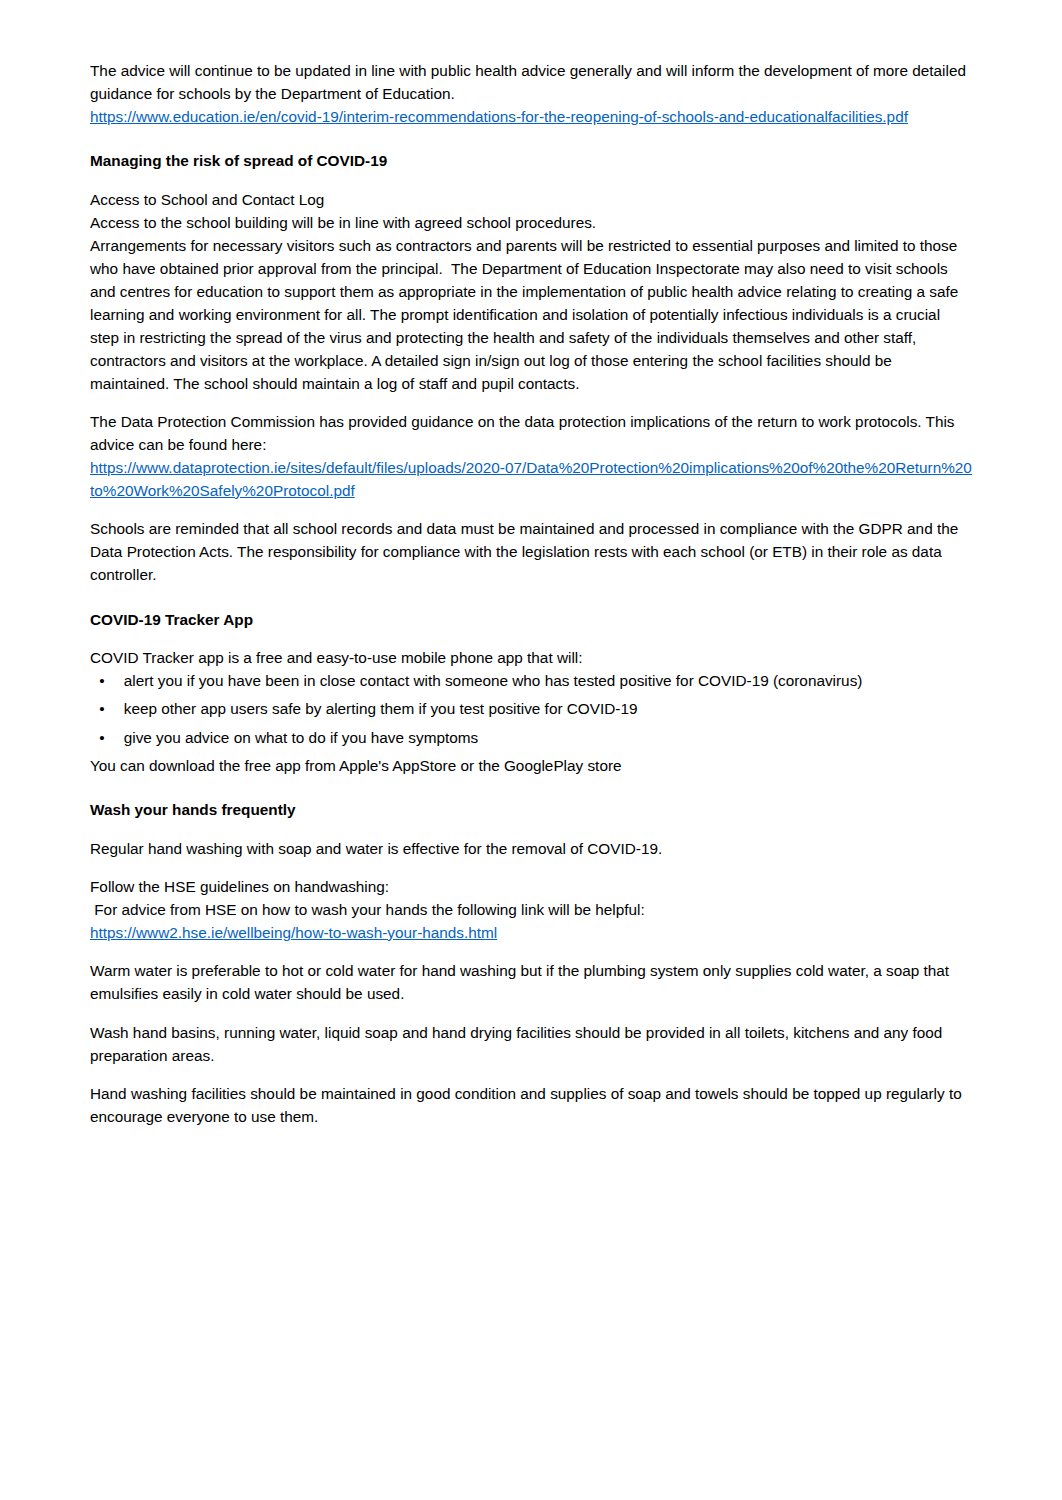The advice will continue to be updated in line with public health advice generally and will inform the development of more detailed guidance for schools by the Department of Education.
https://www.education.ie/en/covid-19/interim-recommendations-for-the-reopening-of-schools-and-educationalfacilities.pdf
Managing the risk of spread of COVID-19
Access to School and Contact Log
Access to the school building will be in line with agreed school procedures.
Arrangements for necessary visitors such as contractors and parents will be restricted to essential purposes and limited to those who have obtained prior approval from the principal. The Department of Education Inspectorate may also need to visit schools and centres for education to support them as appropriate in the implementation of public health advice relating to creating a safe learning and working environment for all. The prompt identification and isolation of potentially infectious individuals is a crucial step in restricting the spread of the virus and protecting the health and safety of the individuals themselves and other staff, contractors and visitors at the workplace. A detailed sign in/sign out log of those entering the school facilities should be maintained. The school should maintain a log of staff and pupil contacts.
The Data Protection Commission has provided guidance on the data protection implications of the return to work protocols. This advice can be found here:
https://www.dataprotection.ie/sites/default/files/uploads/2020-07/Data%20Protection%20implications%20of%20the%20Return%20to%20Work%20Safely%20Protocol.pdf
Schools are reminded that all school records and data must be maintained and processed in compliance with the GDPR and the Data Protection Acts. The responsibility for compliance with the legislation rests with each school (or ETB) in their role as data controller.
COVID-19 Tracker App
COVID Tracker app is a free and easy-to-use mobile phone app that will:
alert you if you have been in close contact with someone who has tested positive for COVID-19 (coronavirus)
keep other app users safe by alerting them if you test positive for COVID-19
give you advice on what to do if you have symptoms
You can download the free app from Apple's AppStore or the GooglePlay store
Wash your hands frequently
Regular hand washing with soap and water is effective for the removal of COVID-19.
Follow the HSE guidelines on handwashing:
For advice from HSE on how to wash your hands the following link will be helpful:
https://www2.hse.ie/wellbeing/how-to-wash-your-hands.html
Warm water is preferable to hot or cold water for hand washing but if the plumbing system only supplies cold water, a soap that emulsifies easily in cold water should be used.
Wash hand basins, running water, liquid soap and hand drying facilities should be provided in all toilets, kitchens and any food preparation areas.
Hand washing facilities should be maintained in good condition and supplies of soap and towels should be topped up regularly to encourage everyone to use them.